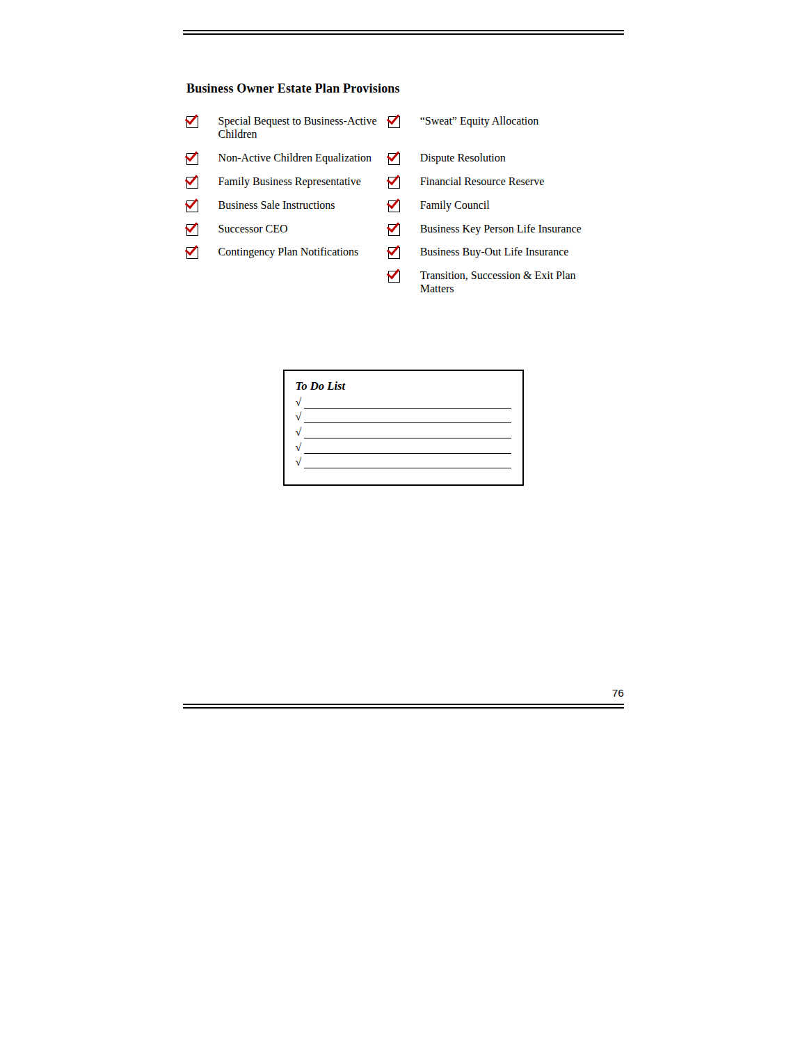Business Owner Estate Plan Provisions
| | Special Bequest to Business-Active Children | | “Sweat” Equity Allocation |
| | Non-Active Children Equalization | | Dispute Resolution |
| | Family Business Representative | | Financial Resource Reserve |
| | Business Sale Instructions | | Family Council |
| | Successor CEO | | Business Key Person Life Insurance |
| | Contingency Plan Notifications | | Business Buy-Out Life Insurance |
| | | | Transition, Succession & Exit Plan Matters |
To Do List
√
√
√
√
√
76